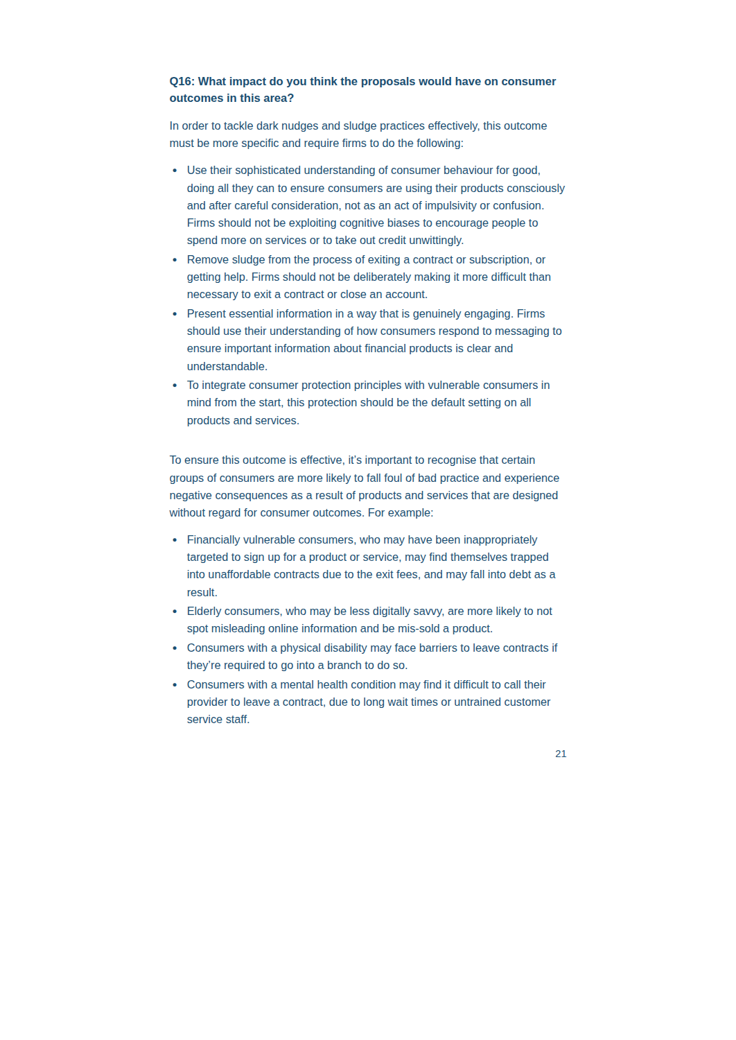Q16: What impact do you think the proposals would have on consumer outcomes in this area?
In order to tackle dark nudges and sludge practices effectively, this outcome must be more specific and require firms to do the following:
Use their sophisticated understanding of consumer behaviour for good, doing all they can to ensure consumers are using their products consciously and after careful consideration, not as an act of impulsivity or confusion. Firms should not be exploiting cognitive biases to encourage people to spend more on services or to take out credit unwittingly.
Remove sludge from the process of exiting a contract or subscription, or getting help. Firms should not be deliberately making it more difficult than necessary to exit a contract or close an account.
Present essential information in a way that is genuinely engaging. Firms should use their understanding of how consumers respond to messaging to ensure important information about financial products is clear and understandable.
To integrate consumer protection principles with vulnerable consumers in mind from the start, this protection should be the default setting on all products and services.
To ensure this outcome is effective, it’s important to recognise that certain groups of consumers are more likely to fall foul of bad practice and experience negative consequences as a result of products and services that are designed without regard for consumer outcomes. For example:
Financially vulnerable consumers, who may have been inappropriately targeted to sign up for a product or service, may find themselves trapped into unaffordable contracts due to the exit fees, and may fall into debt as a result.
Elderly consumers, who may be less digitally savvy, are more likely to not spot misleading online information and be mis-sold a product.
Consumers with a physical disability may face barriers to leave contracts if they’re required to go into a branch to do so.
Consumers with a mental health condition may find it difficult to call their provider to leave a contract, due to long wait times or untrained customer service staff.
21